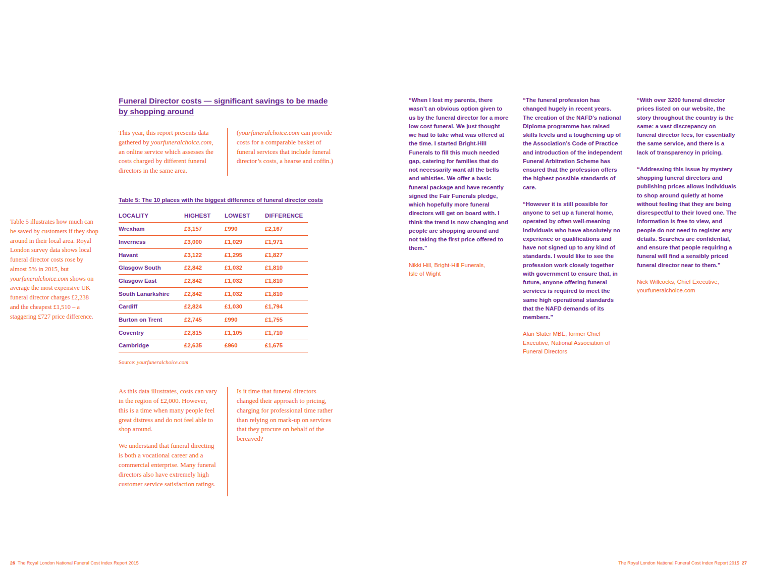Funeral Director costs — significant savings to be made
by shopping around
This year, this report presents data gathered by yourfuneralchoice.com, an online service which assesses the costs charged by different funeral directors in the same area.
(yourfuneralchoice.com can provide costs for a comparable basket of funeral services that include funeral director’s costs, a hearse and coffin.)
Table 5: The 10 places with the biggest difference of funeral director costs
Table 5 illustrates how much can be saved by customers if they shop around in their local area. Royal London survey data shows local funeral director costs rose by almost 5% in 2015, but yourfuneralchoice.com shows on average the most expensive UK funeral director charges £2,238 and the cheapest £1,510 – a staggering £727 price difference.
| LOCALITY | HIGHEST | LOWEST | DIFFERENCE |
| --- | --- | --- | --- |
| Wrexham | £3,157 | £990 | £2,167 |
| Inverness | £3,000 | £1,029 | £1,971 |
| Havant | £3,122 | £1,295 | £1,827 |
| Glasgow South | £2,842 | £1,032 | £1,810 |
| Glasgow East | £2,842 | £1,032 | £1,810 |
| South Lanarkshire | £2,842 | £1,032 | £1,810 |
| Cardiff | £2,824 | £1,030 | £1,794 |
| Burton on Trent | £2,745 | £990 | £1,755 |
| Coventry | £2,815 | £1,105 | £1,710 |
| Cambridge | £2,635 | £960 | £1,675 |
Source: yourfuneralchoice.com
As this data illustrates, costs can vary in the region of £2,000. However, this is a time when many people feel great distress and do not feel able to shop around.
We understand that funeral directing is both a vocational career and a commercial enterprise. Many funeral directors also have extremely high customer service satisfaction ratings.
Is it time that funeral directors changed their approach to pricing, charging for professional time rather than relying on mark-up on services that they procure on behalf of the bereaved?
“When I lost my parents, there wasn’t an obvious option given to us by the funeral director for a more low cost funeral. We just thought we had to take what was offered at the time. I started Bright-Hill Funerals to fill this much needed gap, catering for families that do not necessarily want all the bells and whistles. We offer a basic funeral package and have recently signed the Fair Funerals pledge, which hopefully more funeral directors will get on board with. I think the trend is now changing and people are shopping around and not taking the first price offered to them.”
Nikki Hill, Bright-Hill Funerals,
Isle of Wight
“The funeral profession has changed hugely in recent years. The creation of the NAFD’s national Diploma programme has raised skills levels and a toughening up of the Association’s Code of Practice and introduction of the independent Funeral Arbitration Scheme has ensured that the profession offers the highest possible standards of care.
“However it is still possible for anyone to set up a funeral home, operated by often well-meaning individuals who have absolutely no experience or qualifications and have not signed up to any kind of standards. I would like to see the profession work closely together with government to ensure that, in future, anyone offering funeral services is required to meet the same high operational standards that the NAFD demands of its members.”
Alan Slater MBE, former Chief Executive, National Association of Funeral Directors
“With over 3200 funeral director prices listed on our website, the story throughout the country is the same: a vast discrepancy on funeral director fees, for essentially the same service, and there is a lack of transparency in pricing.
“Addressing this issue by mystery shopping funeral directors and publishing prices allows individuals to shop around quietly at home without feeling that they are being disrespectful to their loved one. The information is free to view, and people do not need to register any details. Searches are confidential, and ensure that people requiring a funeral will find a sensibly priced funeral director near to them.”
Nick Willcocks, Chief Executive,
yourfuneralchoice.com
26 The Royal London National Funeral Cost Index Report 2015
The Royal London National Funeral Cost Index Report 2015 27